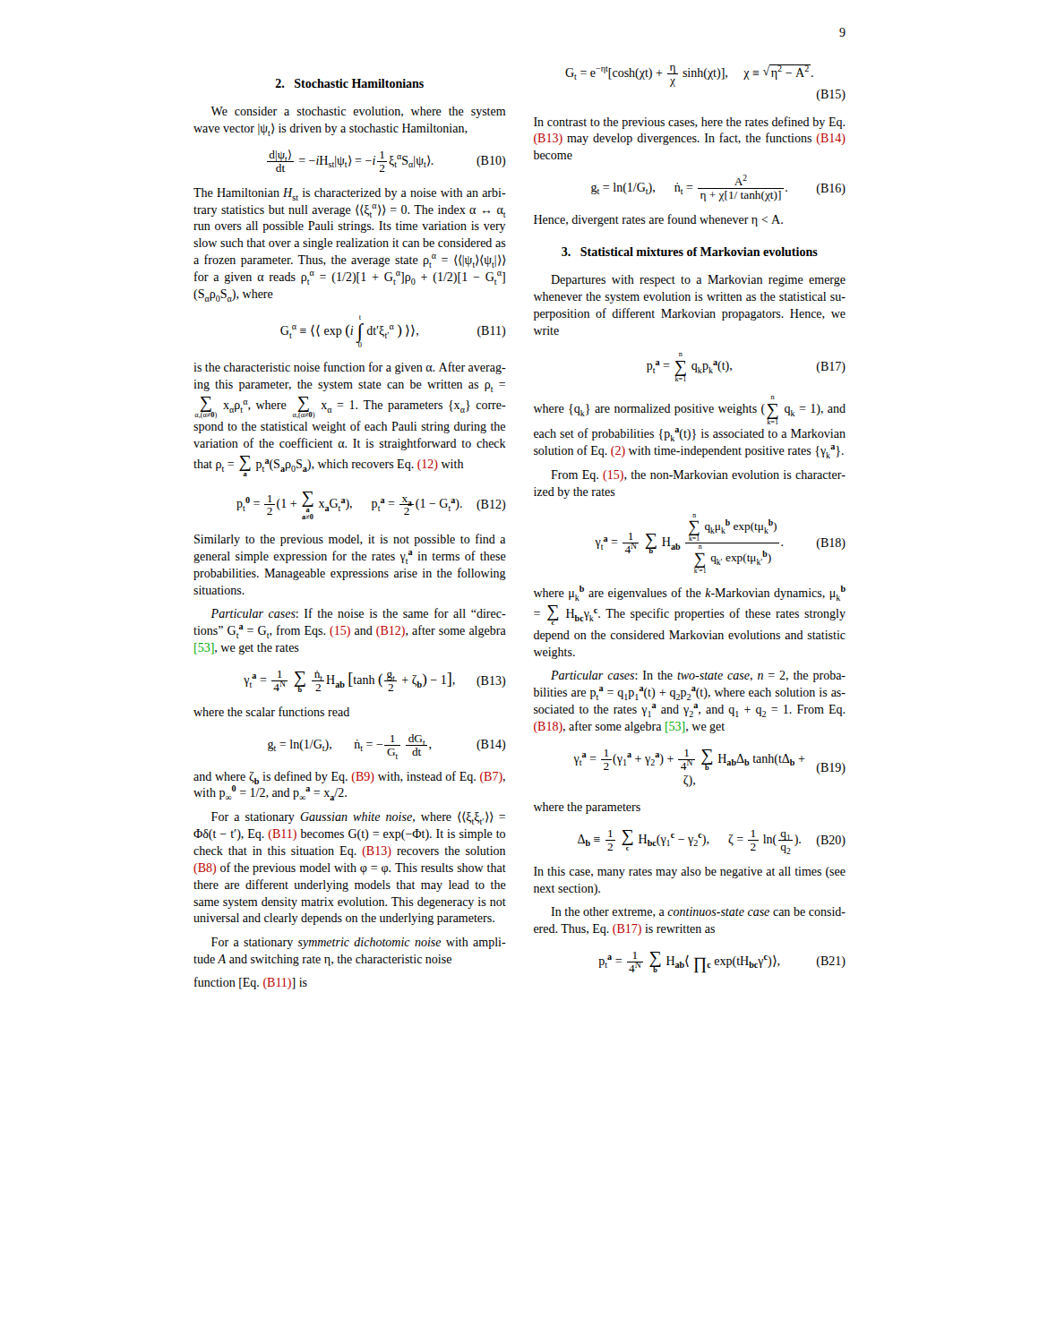9
2. Stochastic Hamiltonians
We consider a stochastic evolution, where the system wave vector |ψt⟩ is driven by a stochastic Hamiltonian,
d|ψt⟩dt = −i Hst|ψt⟩ = −i 12ξtαSα|ψt⟩. (B10)
The Hamiltonian Hst is characterized by a noise with an arbitrary statistics but null average ⟨⟨ξtα⟩⟩ = 0. The index α ↔ αt run overs all possible Pauli strings. Its time variation is very slow such that over a single realization it can be considered as a frozen parameter. Thus, the average state ρtα = ⟨⟨|ψt⟩⟨ψt|⟩⟩ for a given α reads ρtα = (1/2)[1 + Gtα]ρ0 + (1/2)[1 − Gtα](Sαρ0Sα), where
Gtα ≡ ⟨⟨ exp (i t∫0 dt′ξt′α ) ⟩⟩, (B11)
is the characteristic noise function for a given α. After averaging this parameter, the system state can be written as ρt = ∑α,(α≠0) xαρtα, where ∑α,(α≠0) xα = 1. The parameters {xα} correspond to the statistical weight of each Pauli string during the variation of the coefficient α. It is straightforward to check that ρt = ∑a pta(Saρ0Sa), which recovers Eq. (12) with
pt0 = 12(1 + ∑a
a≠0 xaGta), pta = xa 2(1 − Gta). (B12)
Similarly to the previous model, it is not possible to find a general simple expression for the rates γta in terms of these probabilities. Manageable expressions arise in the following situations.
Particular cases: If the noise is the same for all “directions” Gta = Gt, from Eqs. (15) and (B12), after some algebra [53], we get the rates
γta = 14N ∑b ṅt 2 Hab [tanh (gt 2 + ζb) − 1], (B13)
where the scalar functions read
gt = ln(1/Gt), ṅt = −1 Gt dGt dt, (B14)
and where ζb is defined by Eq. (B9) with, instead of Eq. (B7), with p∞0 = 1/2, and p∞a = xa/2.
For a stationary Gaussian white noise, where ⟨⟨ξtξt′⟩⟩ = Φδ(t − t′), Eq. (B11) becomes G(t) = exp(−Φt). It is simple to check that in this situation Eq. (B13) recovers the solution (B8) of the previous model with φ = φ. This results show that there are different underlying models that may lead to the same system density matrix evolution. This degeneracy is not universal and clearly depends on the underlying parameters.
For a stationary symmetric dichotomic noise with amplitude A and switching rate η, the characteristic noise
function [Eq. (B11)] is
Gt = e−ηt[cosh(χt) + ηχ sinh(χt)], χ ≡ η2 − A2.
(B15)
In contrast to the previous cases, here the rates defined by Eq. (B13) may develop divergences. In fact, the functions (B14) become
gt = ln(1/Gt), ṅt = A2 η + χ[1/ tanh(χt)]. (B16)
Hence, divergent rates are found whenever η < A.
3. Statistical mixtures of Markovian evolutions
Departures with respect to a Markovian regime emerge whenever the system evolution is written as the statistical superposition of different Markovian propagators. Hence, we write
pta = n∑k=1 qkpka(t), (B17)
where {qk} are normalized positive weights (n∑k=1 qk = 1), and each set of probabilities {pka(t)} is associated to a Markovian solution of Eq. (2) with time-independent positive rates {γka}.
From Eq. (15), the non-Markovian evolution is characterized by the rates
γta = 14N ∑b Hab n∑k=1 qkμkb exp(tμkb) n∑k′=1 qk′ exp(tμk′b). (B18)
where μkb are eigenvalues of the k-Markovian dynamics, μkb = ∑c Hbcγkc. The specific properties of these rates strongly depend on the considered Markovian evolutions and statistic weights.
Particular cases: In the two-state case, n = 2, the probabilities are pta = q1p1a(t) + q2p2a(t), where each solution is associated to the rates γ1a and γ2a, and q1 + q2 = 1. From Eq. (B18), after some algebra [53], we get
γta = 12(γ1a + γ2a) + 14N ∑b HabΔb tanh(tΔb + ζ), (B19)
where the parameters
Δb ≡ 12 ∑c Hbc(γ1c − γ2c), ζ = 12 ln(q1 q2). (B20)
In this case, many rates may also be negative at all times (see next section).
In the other extreme, a continuos-state case can be considered. Thus, Eq. (B17) is rewritten as
pta = 14N ∑b Hab⟨ ∏c exp(tHbcγc)⟩, (B21)